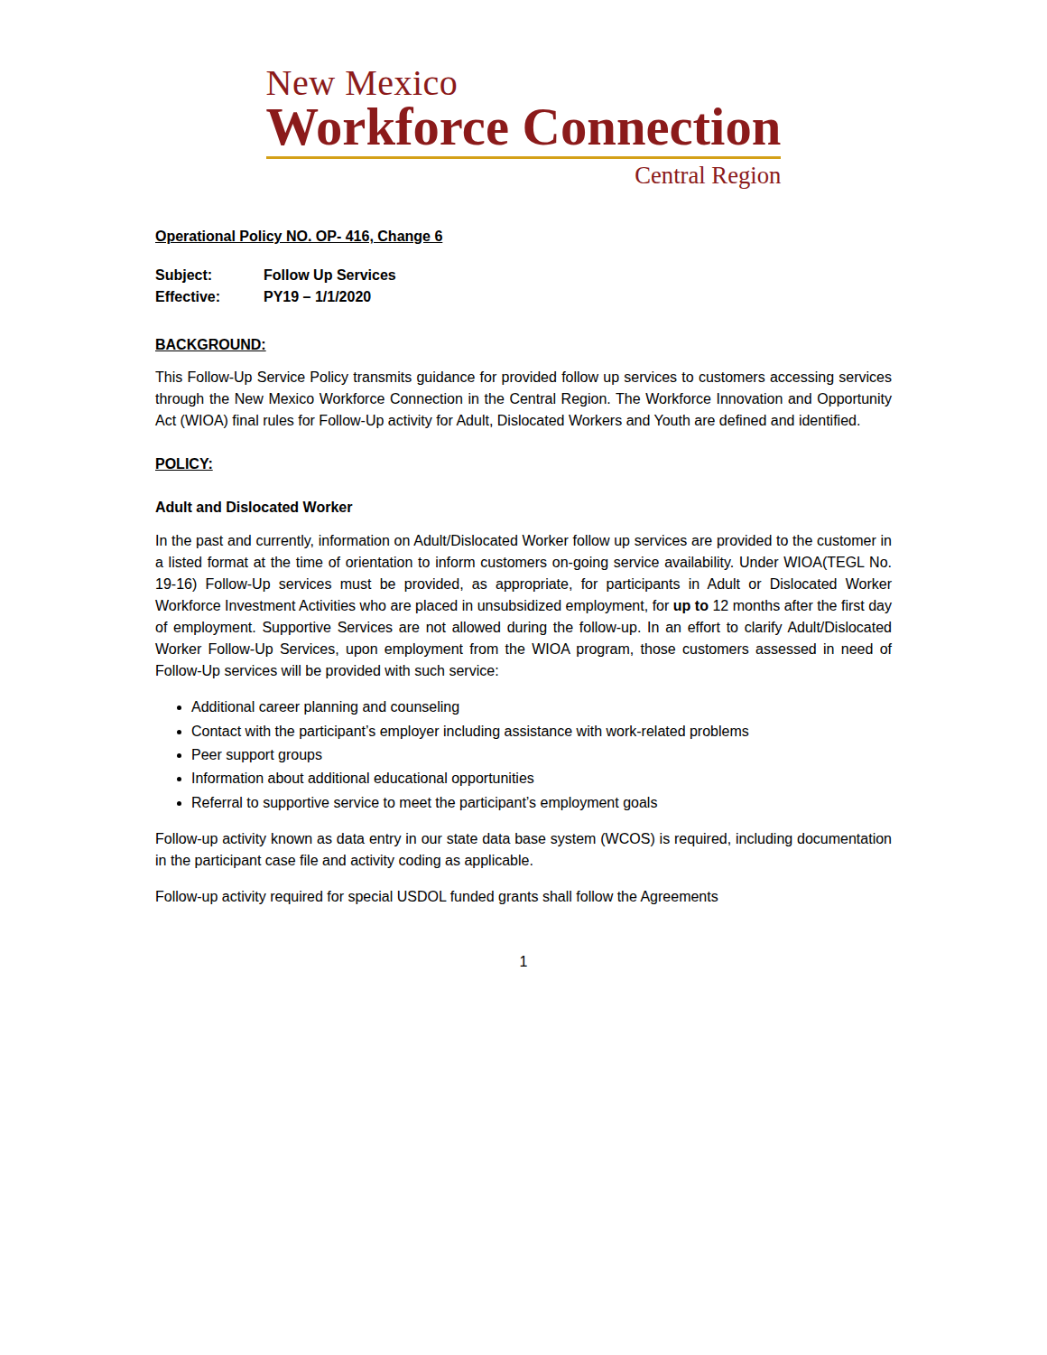New Mexico
Workforce Connection
Central Region
Operational Policy NO. OP- 416, Change 6
Subject: Follow Up Services Effective: PY19 – 1/1/2020
BACKGROUND:
This Follow-Up Service Policy transmits guidance for provided follow up services to customers accessing services through the New Mexico Workforce Connection in the Central Region. The Workforce Innovation and Opportunity Act (WIOA) final rules for Follow-Up activity for Adult, Dislocated Workers and Youth are defined and identified.
POLICY:
Adult and Dislocated Worker
In the past and currently, information on Adult/Dislocated Worker follow up services are provided to the customer in a listed format at the time of orientation to inform customers on-going service availability. Under WIOA(TEGL No. 19-16) Follow-Up services must be provided, as appropriate, for participants in Adult or Dislocated Worker Workforce Investment Activities who are placed in unsubsidized employment, for up to 12 months after the first day of employment. Supportive Services are not allowed during the follow-up. In an effort to clarify Adult/Dislocated Worker Follow-Up Services, upon employment from the WIOA program, those customers assessed in need of Follow-Up services will be provided with such service:
Additional career planning and counseling
Contact with the participant’s employer including assistance with work-related problems
Peer support groups
Information about additional educational opportunities
Referral to supportive service to meet the participant’s employment goals
Follow-up activity known as data entry in our state data base system (WCOS) is required, including documentation in the participant case file and activity coding as applicable.
Follow-up activity required for special USDOL funded grants shall follow the Agreements
1